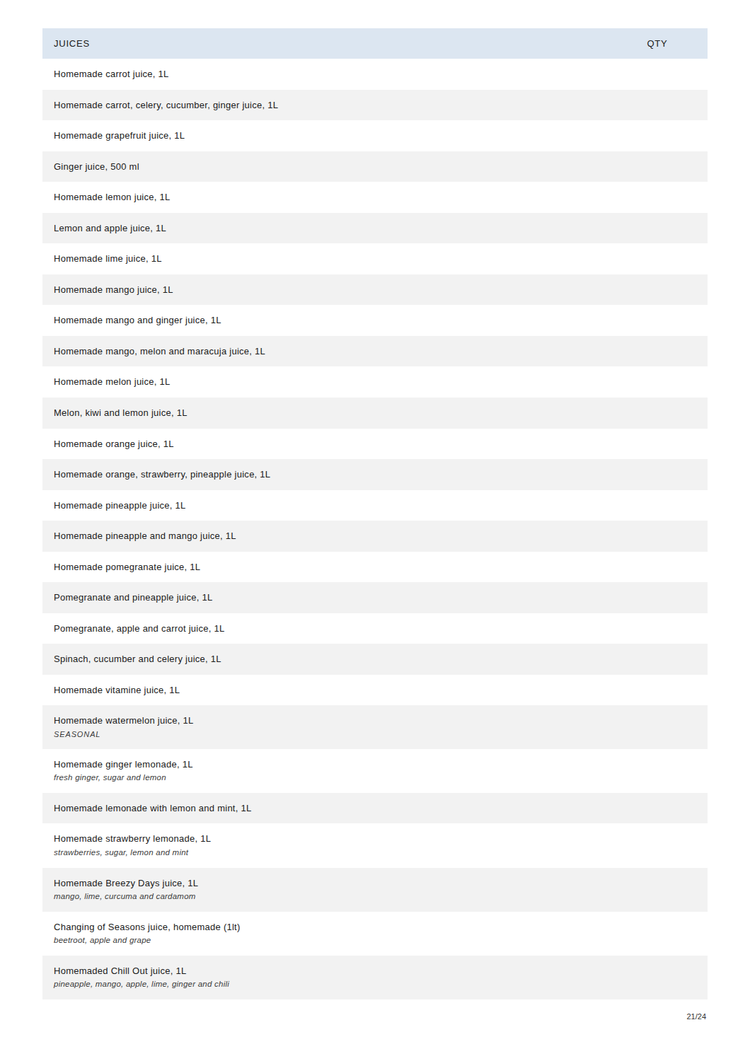| JUICES | QTY |
| --- | --- |
| Homemade carrot juice, 1L | |
| Homemade carrot, celery, cucumber, ginger juice, 1L | |
| Homemade grapefruit juice, 1L | |
| Ginger juice, 500 ml | |
| Homemade lemon juice, 1L | |
| Lemon and apple juice, 1L | |
| Homemade lime juice, 1L | |
| Homemade mango juice, 1L | |
| Homemade mango and ginger juice, 1L | |
| Homemade mango, melon and maracuja juice, 1L | |
| Homemade melon juice, 1L | |
| Melon, kiwi and lemon juice, 1L | |
| Homemade orange juice, 1L | |
| Homemade orange, strawberry, pineapple juice, 1L | |
| Homemade pineapple juice, 1L | |
| Homemade pineapple and mango juice, 1L | |
| Homemade pomegranate juice, 1L | |
| Pomegranate and pineapple juice, 1L | |
| Pomegranate, apple and carrot juice, 1L | |
| Spinach, cucumber and celery juice, 1L | |
| Homemade vitamine juice, 1L | |
| Homemade watermelon juice, 1L SEASONAL | |
| Homemade ginger lemonade, 1L fresh ginger, sugar and lemon | |
| Homemade lemonade with lemon and mint, 1L | |
| Homemade strawberry lemonade, 1L strawberries, sugar, lemon and mint | |
| Homemade Breezy Days juice, 1L mango, lime, curcuma and cardamom | |
| Changing of Seasons juice, homemade (1lt) beetroot, apple and grape | |
| Homemaded Chill Out juice, 1L pineapple, mango, apple, lime, ginger and chili | |
21/24